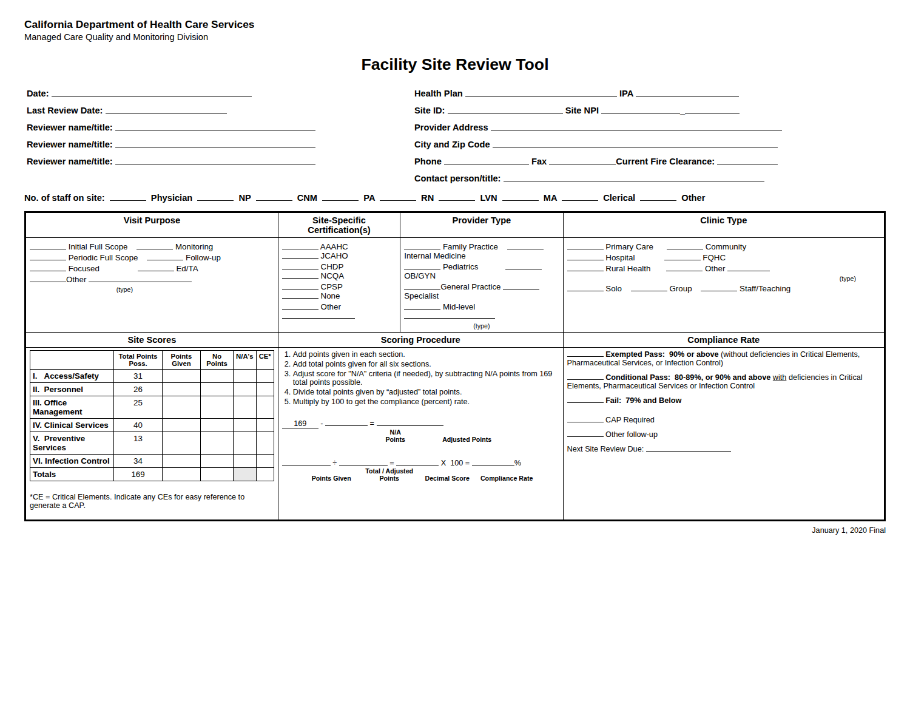California Department of Health Care Services
Managed Care Quality and Monitoring Division
Facility Site Review Tool
| Date: | Health Plan IPA |
| Last Review Date: | Site ID: Site NPI _ |
| Reviewer name/title: | Provider Address |
| Reviewer name/title: | City and Zip Code |
| Reviewer name/title: | Phone Fax Current Fire Clearance: |
| | Contact person/title: |
No. of staff on site: Physician NP CNM PA RN LVN MA Clerical Other
| Visit Purpose | Site-Specific Certification(s) | Provider Type | Clinic Type |
| --- | --- | --- | --- |
| Initial Full Scope Monitoring Periodic Full Scope Follow-up Focused Ed/TA Other (type) | AAAHC JCAHO CHDP NCQA CPSP None Other | Family Practice Internal Medicine Pediatrics OB/GYN General Practice Specialist Mid-level (type) | Primary Care Community Hospital FQHC Rural Health Other (type) Solo Group Staff/Teaching |
| Site Scores | Scoring Procedure | Compliance Rate |
| / / Total Points Poss. / Points Given / No Points / N/A's / CE* / / --- / --- / --- / --- / --- / --- / / I. Access/Safety / 31 / / / / / / II. Personnel / 26 / / / / / / III. Office Management / 25 / / / / / / IV. Clinical Services / 40 / / / / / / V. Preventive Services / 13 / / / / / / VI. Infection Control / 34 / / / / / / Totals / 169 / / / / / *CE = Critical Elements. Indicate any CEs for easy reference to generate a CAP. | Add points given in each section. Add total points given for all six sections. Adjust score for "N/A" criteria (if needed), by subtracting N/A points from 169 total points possible. Divide total points given by “adjusted” total points. Multiply by 100 to get the compliance (percent) rate. 169 - = N/A Points Adjusted Points ÷ = X 100 = % Points Given Total / Adjusted Points Decimal Score Compliance Rate | Exempted Pass: 90% or above (without deficiencies in Critical Elements, Pharmaceutical Services, or Infection Control) Conditional Pass: 80-89%, or 90% and above with deficiencies in Critical Elements, Pharmaceutical Services or Infection Control Fail: 79% and Below CAP Required Other follow-up Next Site Review Due: |
January 1, 2020 Final